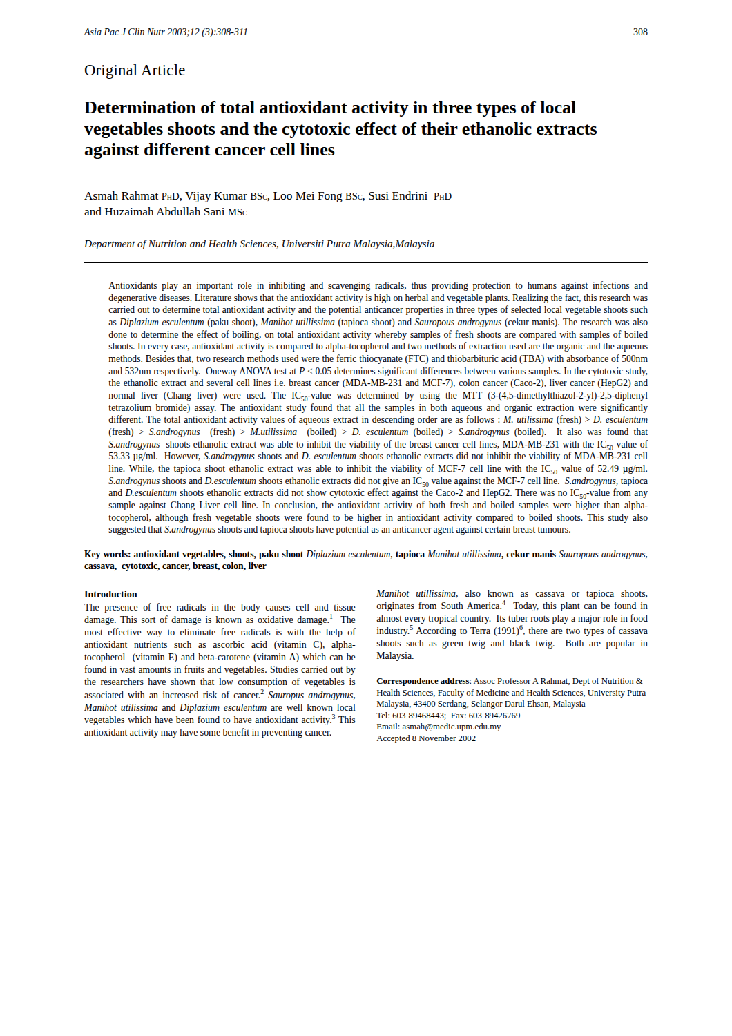Asia Pac J Clin Nutr 2003;12 (3):308-311 308
Original Article
Determination of total antioxidant activity in three types of local vegetables shoots and the cytotoxic effect of their ethanolic extracts against different cancer cell lines
Asmah Rahmat PhD, Vijay Kumar BSc, Loo Mei Fong BSc, Susi Endrini PhD
and Huzaimah Abdullah Sani MSc
Department of Nutrition and Health Sciences, Universiti Putra Malaysia,Malaysia
Antioxidants play an important role in inhibiting and scavenging radicals, thus providing protection to humans against infections and degenerative diseases. Literature shows that the antioxidant activity is high on herbal and vegetable plants. Realizing the fact, this research was carried out to determine total antioxidant activity and the potential anticancer properties in three types of selected local vegetable shoots such as Diplazium esculentum (paku shoot), Manihot utillissima (tapioca shoot) and Sauropous androgynus (cekur manis). The research was also done to determine the effect of boiling, on total antioxidant activity whereby samples of fresh shoots are compared with samples of boiled shoots. In every case, antioxidant activity is compared to alpha-tocopherol and two methods of extraction used are the organic and the aqueous methods. Besides that, two research methods used were the ferric thiocyanate (FTC) and thiobarbituric acid (TBA) with absorbance of 500nm and 532nm respectively. Oneway ANOVA test at P < 0.05 determines significant differences between various samples. In the cytotoxic study, the ethanolic extract and several cell lines i.e. breast cancer (MDA-MB-231 and MCF-7), colon cancer (Caco-2), liver cancer (HepG2) and normal liver (Chang liver) were used. The IC50-value was determined by using the MTT (3-(4,5-dimethylthiazol-2-yl)-2,5-diphenyl tetrazolium bromide) assay. The antioxidant study found that all the samples in both aqueous and organic extraction were significantly different. The total antioxidant activity values of aqueous extract in descending order are as follows : M. utilissima (fresh) > D. esculentum (fresh) > S.androgynus (fresh) > M.utilissima (boiled) > D. esculentum (boiled) > S.androgynus (boiled). It also was found that S.androgynus shoots ethanolic extract was able to inhibit the viability of the breast cancer cell lines, MDA-MB-231 with the IC50 value of 53.33 µg/ml. However, S.androgynus shoots and D. esculentum shoots ethanolic extracts did not inhibit the viability of MDA-MB-231 cell line. While, the tapioca shoot ethanolic extract was able to inhibit the viability of MCF-7 cell line with the IC50 value of 52.49 µg/ml. S.androgynus shoots and D.esculentum shoots ethanolic extracts did not give an IC50 value against the MCF-7 cell line. S.androgynus, tapioca and D.esculentum shoots ethanolic extracts did not show cytotoxic effect against the Caco-2 and HepG2. There was no IC50-value from any sample against Chang Liver cell line. In conclusion, the antioxidant activity of both fresh and boiled samples were higher than alpha-tocopherol, although fresh vegetable shoots were found to be higher in antioxidant activity compared to boiled shoots. This study also suggested that S.androgynus shoots and tapioca shoots have potential as an anticancer agent against certain breast tumours.
Key words: antioxidant vegetables, shoots, paku shoot Diplazium esculentum, tapioca Manihot utillissima, cekur manis Sauropous androgynus, cassava, cytotoxic, cancer, breast, colon, liver
Introduction
The presence of free radicals in the body causes cell and tissue damage. This sort of damage is known as oxidative damage.1 The most effective way to eliminate free radicals is with the help of antioxidant nutrients such as ascorbic acid (vitamin C), alpha-tocopherol (vitamin E) and beta-carotene (vitamin A) which can be found in vast amounts in fruits and vegetables. Studies carried out by the researchers have shown that low consumption of vegetables is associated with an increased risk of cancer.2 Sauropus androgynus, Manihot utilissima and Diplazium esculentum are well known local vegetables which have been found to have antioxidant activity.3 This antioxidant activity may have some benefit in preventing cancer.
Manihot utillissima, also known as cassava or tapioca shoots, originates from South America.4 Today, this plant can be found in almost every tropical country. Its tuber roots play a major role in food industry.5 According to Terra (1991)6, there are two types of cassava shoots such as green twig and black twig. Both are popular in Malaysia.
Correspondence address: Assoc Professor A Rahmat, Dept of Nutrition & Health Sciences, Faculty of Medicine and Health Sciences, University Putra Malaysia, 43400 Serdang, Selangor Darul Ehsan, Malaysia
Tel: 603-89468443; Fax: 603-89426769
Email: asmah@medic.upm.edu.my
Accepted 8 November 2002